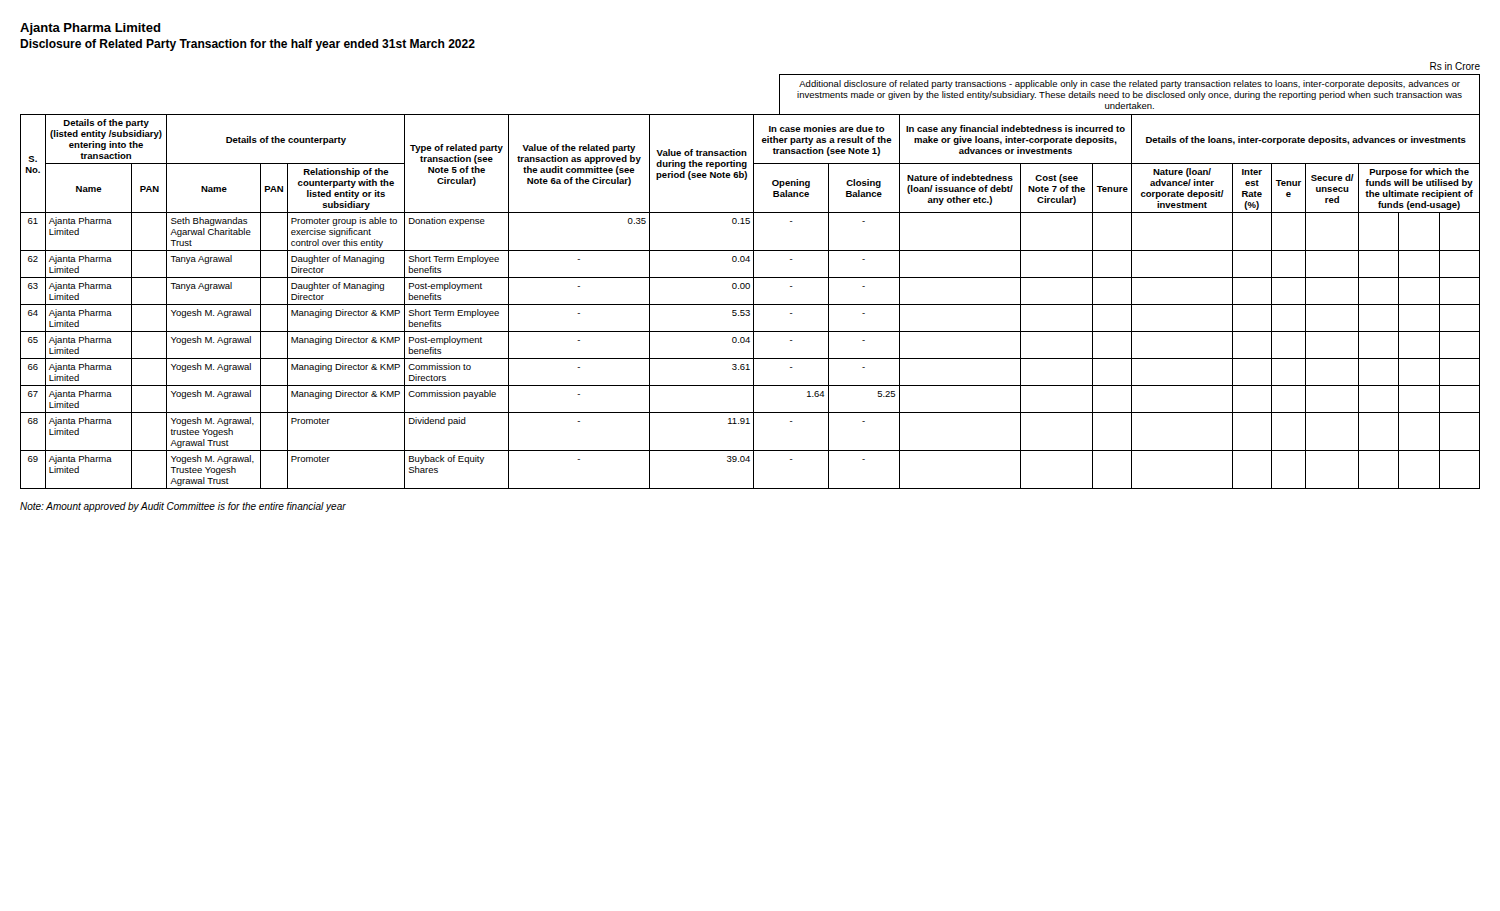Ajanta Pharma Limited
Disclosure of Related Party Transaction for the half year ended 31st March 2022
Rs in Crore
Additional disclosure of related party transactions - applicable only in case the related party transaction relates to loans, inter-corporate deposits, advances or investments made or given by the listed entity/subsidiary. These details need to be disclosed only once, during the reporting period when such transaction was undertaken.
| S. No. | Details of the party (listed entity /subsidiary) entering into the transaction | Details of the counterparty | Type of related party transaction (see Note 5 of the Circular) | Value of the related party transaction as approved by the audit committee (see Note 6a of the Circular) | Value of transaction during the reporting period (see Note 6b) | In case monies are due to either party as a result of the transaction (see Note 1) | In case any financial indebtedness is incurred to make or give loans, inter-corporate deposits, advances or investments | Details of the loans, inter-corporate deposits, advances or investments |
| --- | --- | --- | --- | --- | --- | --- | --- | --- |
| Name | PAN | Name | PAN | Relationship of the counterparty with the listed entity or its subsidiary | Opening Balance | Closing Balance | Nature of indebtedness (loan/ issuance of debt/ any other etc.) | Cost (see Note 7 of the Circular) | Tenure | Nature (loan/ advance/ inter corporate deposit/ investment | Inter est Rate (%) | Tenur e | Secure d/ unsecu red | Purpose for which the funds will be utilised by the ultimate recipient of funds (end-usage) |
| 61 | Ajanta Pharma Limited | | Seth Bhagwandas Agarwal Charitable Trust | | Promoter group is able to exercise significant control over this entity | Donation expense | 0.35 | 0.15 | - | - | | | | | | | | | | |
| 62 | Ajanta Pharma Limited | | Tanya Agrawal | | Daughter of Managing Director | Short Term Employee benefits | - | 0.04 | - | - | | | | | | | | | | |
| 63 | Ajanta Pharma Limited | | Tanya Agrawal | | Daughter of Managing Director | Post-employment benefits | - | 0.00 | - | - | | | | | | | | | | |
| 64 | Ajanta Pharma Limited | | Yogesh M. Agrawal | | Managing Director & KMP | Short Term Employee benefits | - | 5.53 | - | - | | | | | | | | | | |
| 65 | Ajanta Pharma Limited | | Yogesh M. Agrawal | | Managing Director & KMP | Post-employment benefits | - | 0.04 | - | - | | | | | | | | | | |
| 66 | Ajanta Pharma Limited | | Yogesh M. Agrawal | | Managing Director & KMP | Commission to Directors | - | 3.61 | - | - | | | | | | | | | | |
| 67 | Ajanta Pharma Limited | | Yogesh M. Agrawal | | Managing Director & KMP | Commission payable | - | | 1.64 | 5.25 | | | | | | | | | | |
| 68 | Ajanta Pharma Limited | | Yogesh M. Agrawal, trustee Yogesh Agrawal Trust | | Promoter | Dividend paid | - | 11.91 | - | - | | | | | | | | | | |
| 69 | Ajanta Pharma Limited | | Yogesh M. Agrawal, Trustee Yogesh Agrawal Trust | | Promoter | Buyback of Equity Shares | - | 39.04 | - | - | | | | | | | | | | |
Note: Amount approved by Audit Committee is for the entire financial year